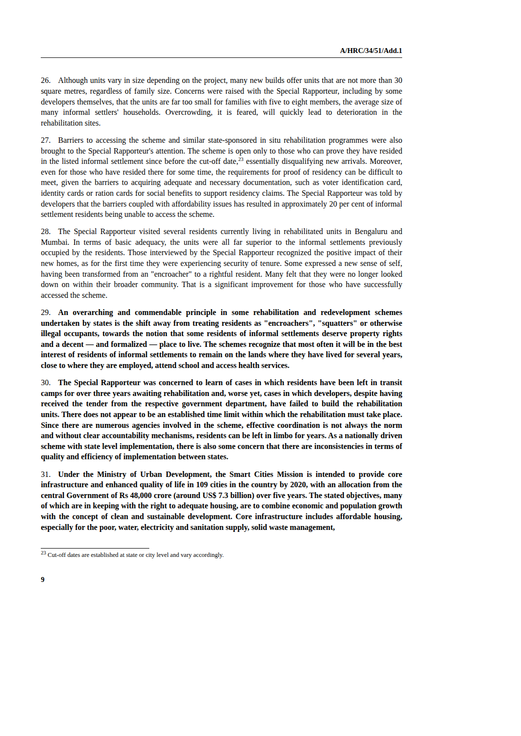A/HRC/34/51/Add.1
26. Although units vary in size depending on the project, many new builds offer units that are not more than 30 square metres, regardless of family size. Concerns were raised with the Special Rapporteur, including by some developers themselves, that the units are far too small for families with five to eight members, the average size of many informal settlers' households. Overcrowding, it is feared, will quickly lead to deterioration in the rehabilitation sites.
27. Barriers to accessing the scheme and similar state-sponsored in situ rehabilitation programmes were also brought to the Special Rapporteur's attention. The scheme is open only to those who can prove they have resided in the listed informal settlement since before the cut-off date,23 essentially disqualifying new arrivals. Moreover, even for those who have resided there for some time, the requirements for proof of residency can be difficult to meet, given the barriers to acquiring adequate and necessary documentation, such as voter identification card, identity cards or ration cards for social benefits to support residency claims. The Special Rapporteur was told by developers that the barriers coupled with affordability issues has resulted in approximately 20 per cent of informal settlement residents being unable to access the scheme.
28. The Special Rapporteur visited several residents currently living in rehabilitated units in Bengaluru and Mumbai. In terms of basic adequacy, the units were all far superior to the informal settlements previously occupied by the residents. Those interviewed by the Special Rapporteur recognized the positive impact of their new homes, as for the first time they were experiencing security of tenure. Some expressed a new sense of self, having been transformed from an "encroacher" to a rightful resident. Many felt that they were no longer looked down on within their broader community. That is a significant improvement for those who have successfully accessed the scheme.
29. An overarching and commendable principle in some rehabilitation and redevelopment schemes undertaken by states is the shift away from treating residents as "encroachers", "squatters" or otherwise illegal occupants, towards the notion that some residents of informal settlements deserve property rights and a decent — and formalized — place to live. The schemes recognize that most often it will be in the best interest of residents of informal settlements to remain on the lands where they have lived for several years, close to where they are employed, attend school and access health services.
30. The Special Rapporteur was concerned to learn of cases in which residents have been left in transit camps for over three years awaiting rehabilitation and, worse yet, cases in which developers, despite having received the tender from the respective government department, have failed to build the rehabilitation units. There does not appear to be an established time limit within which the rehabilitation must take place. Since there are numerous agencies involved in the scheme, effective coordination is not always the norm and without clear accountability mechanisms, residents can be left in limbo for years. As a nationally driven scheme with state level implementation, there is also some concern that there are inconsistencies in terms of quality and efficiency of implementation between states.
31. Under the Ministry of Urban Development, the Smart Cities Mission is intended to provide core infrastructure and enhanced quality of life in 109 cities in the country by 2020, with an allocation from the central Government of Rs 48,000 crore (around US$ 7.3 billion) over five years. The stated objectives, many of which are in keeping with the right to adequate housing, are to combine economic and population growth with the concept of clean and sustainable development. Core infrastructure includes affordable housing, especially for the poor, water, electricity and sanitation supply, solid waste management,
23 Cut-off dates are established at state or city level and vary accordingly.
9